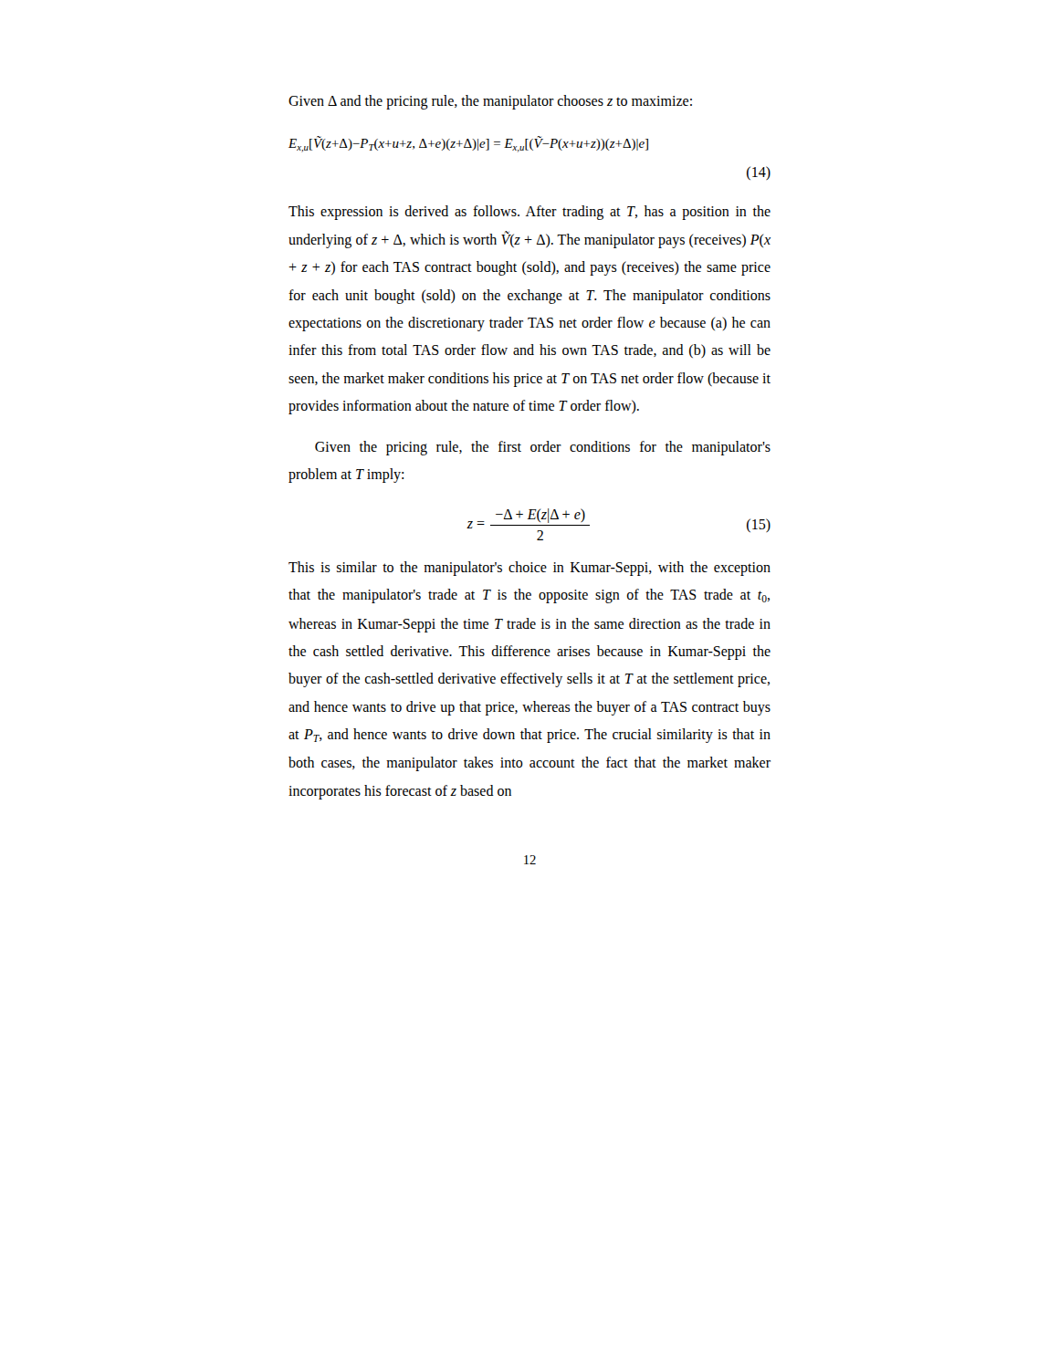Given Δ and the pricing rule, the manipulator chooses z to maximize:
Ex,u[Ṽ(z+Δ)−PT(x+u+z, Δ+e)(z+Δ)|e] = Ex,u[(Ṽ−P(x+u+z))(z+Δ)|e]
(14)
This expression is derived as follows. After trading at T, has a position in the underlying of z + Δ, which is worth Ṽ(z + Δ). The manipulator pays (receives) P(x + z + z) for each TAS contract bought (sold), and pays (receives) the same price for each unit bought (sold) on the exchange at T. The manipulator conditions expectations on the discretionary trader TAS net order flow e because (a) he can infer this from total TAS order flow and his own TAS trade, and (b) as will be seen, the market maker conditions his price at T on TAS net order flow (because it provides information about the nature of time T order flow).
Given the pricing rule, the first order conditions for the manipulator's problem at T imply:
z = −Δ + E(z|Δ + e) 2 (15)
This is similar to the manipulator's choice in Kumar-Seppi, with the exception that the manipulator's trade at T is the opposite sign of the TAS trade at t0, whereas in Kumar-Seppi the time T trade is in the same direction as the trade in the cash settled derivative. This difference arises because in Kumar-Seppi the buyer of the cash-settled derivative effectively sells it at T at the settlement price, and hence wants to drive up that price, whereas the buyer of a TAS contract buys at PT, and hence wants to drive down that price. The crucial similarity is that in both cases, the manipulator takes into account the fact that the market maker incorporates his forecast of z based on
12